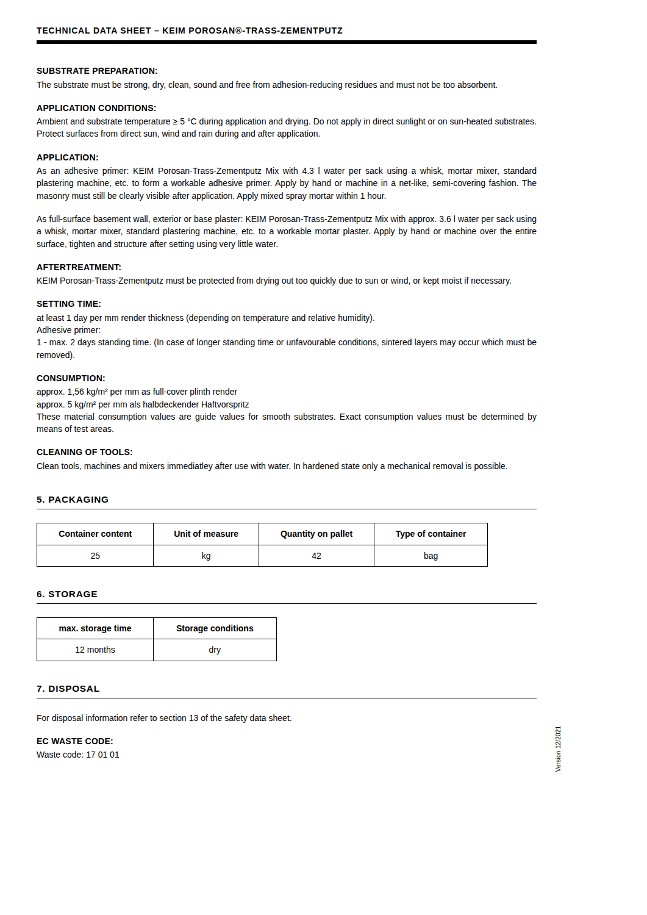TECHNICAL DATA SHEET – KEIM POROSAN®-TRASS-ZEMENTPUTZ
Substrate preparation:
The substrate must be strong, dry, clean, sound and free from adhesion-reducing residues and must not be too absorbent.
Application conditions:
Ambient and substrate temperature ≥ 5 °C during application and drying. Do not apply in direct sunlight or on sun-heated substrates. Protect surfaces from direct sun, wind and rain during and after application.
Application:
As an adhesive primer: KEIM Porosan-Trass-Zementputz Mix with 4.3 l water per sack using a whisk, mortar mixer, standard plastering machine, etc. to form a workable adhesive primer. Apply by hand or machine in a net-like, semi-covering fashion. The masonry must still be clearly visible after application. Apply mixed spray mortar within 1 hour.
As full-surface basement wall, exterior or base plaster: KEIM Porosan-Trass-Zementputz Mix with approx. 3.6 l water per sack using a whisk, mortar mixer, standard plastering machine, etc. to a workable mortar plaster. Apply by hand or machine over the entire surface, tighten and structure after setting using very little water.
Aftertreatment:
KEIM Porosan-Trass-Zementputz must be protected from drying out too quickly due to sun or wind, or kept moist if necessary.
Setting time:
at least 1 day per mm render thickness (depending on temperature and relative humidity).
Adhesive primer:
1 - max. 2 days standing time. (In case of longer standing time or unfavourable conditions, sintered layers may occur which must be removed).
Consumption:
approx. 1,56 kg/m² per mm as full-cover plinth render
approx. 5 kg/m² per mm als halbdeckender Haftvorspritz
These material consumption values are guide values for smooth substrates. Exact consumption values must be determined by means of test areas.
Cleaning of tools:
Clean tools, machines and mixers immediatley after use with water. In hardened state only a mechanical removal is possible.
5. Packaging
| Container content | Unit of measure | Quantity on pallet | Type of container |
| --- | --- | --- | --- |
| 25 | kg | 42 | bag |
6. Storage
| max. storage time | Storage conditions |
| --- | --- |
| 12 months | dry |
7. Disposal
For disposal information refer to section 13 of the safety data sheet.
EC waste code:
Waste code: 17 01 01
Version 12/2021